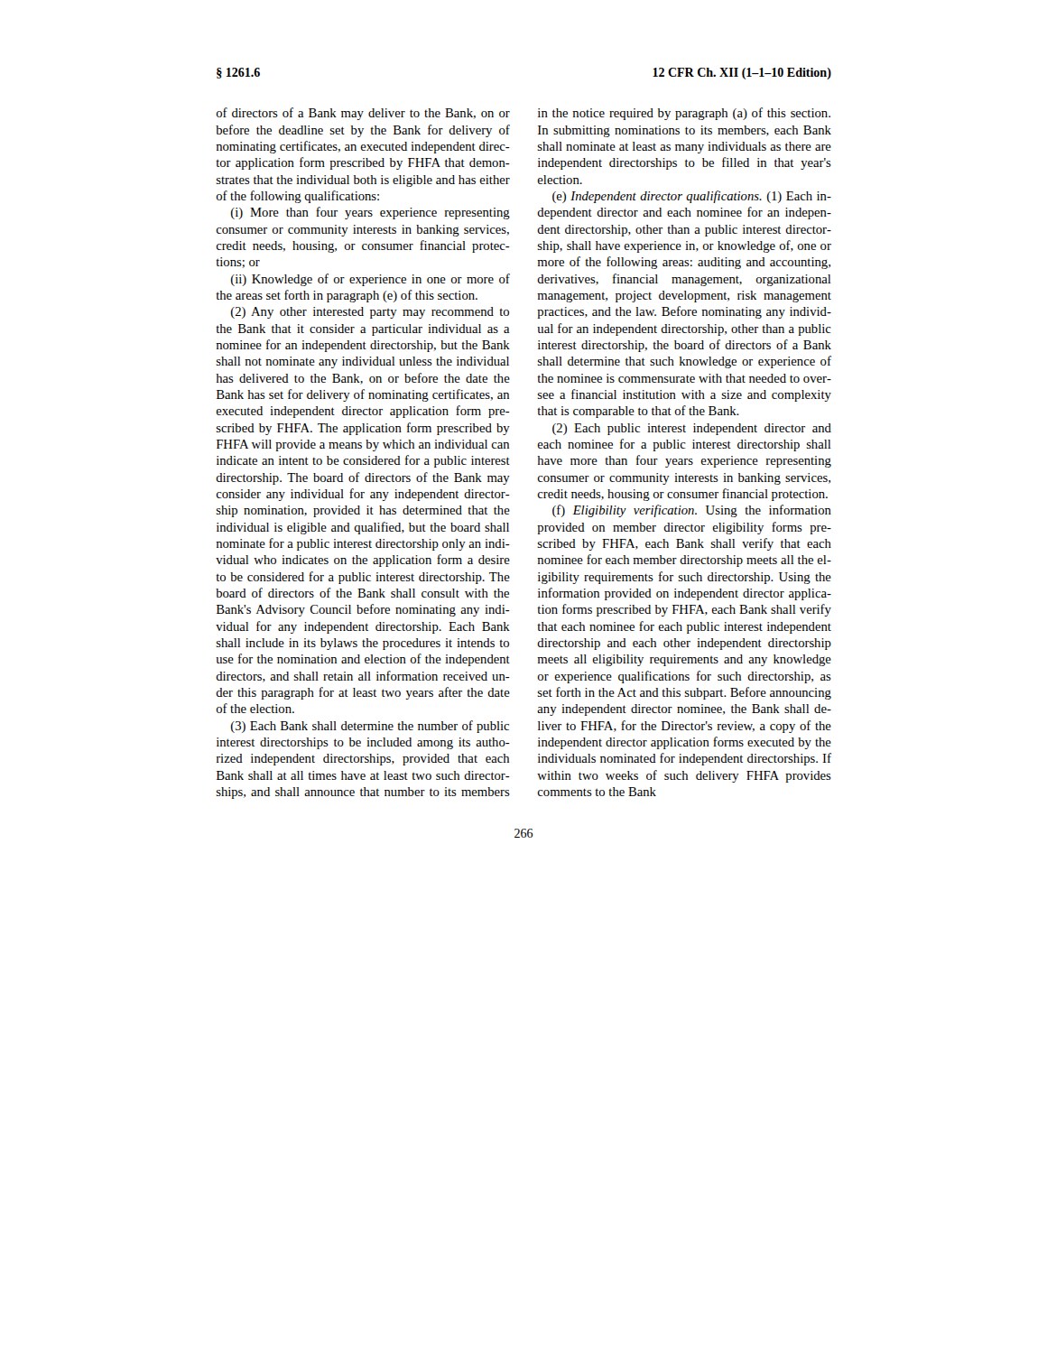§ 1261.6
12 CFR Ch. XII (1–1–10 Edition)
of directors of a Bank may deliver to the Bank, on or before the deadline set by the Bank for delivery of nominating certificates, an executed independent director application form prescribed by FHFA that demonstrates that the individual both is eligible and has either of the following qualifications:
(i) More than four years experience representing consumer or community interests in banking services, credit needs, housing, or consumer financial protections; or
(ii) Knowledge of or experience in one or more of the areas set forth in paragraph (e) of this section.
(2) Any other interested party may recommend to the Bank that it consider a particular individual as a nominee for an independent directorship, but the Bank shall not nominate any individual unless the individual has delivered to the Bank, on or before the date the Bank has set for delivery of nominating certificates, an executed independent director application form prescribed by FHFA. The application form prescribed by FHFA will provide a means by which an individual can indicate an intent to be considered for a public interest directorship. The board of directors of the Bank may consider any individual for any independent directorship nomination, provided it has determined that the individual is eligible and qualified, but the board shall nominate for a public interest directorship only an individual who indicates on the application form a desire to be considered for a public interest directorship. The board of directors of the Bank shall consult with the Bank's Advisory Council before nominating any individual for any independent directorship. Each Bank shall include in its bylaws the procedures it intends to use for the nomination and election of the independent directors, and shall retain all information received under this paragraph for at least two years after the date of the election.
(3) Each Bank shall determine the number of public interest directorships to be included among its authorized independent directorships, provided that each Bank shall at all times have at least two such directorships, and shall announce that number to its members in the notice required by paragraph (a) of this section. In submitting nominations to its members, each Bank shall nominate at least as many individuals as there are independent directorships to be filled in that year's election.
(e) Independent director qualifications. (1) Each independent director and each nominee for an independent directorship, other than a public interest directorship, shall have experience in, or knowledge of, one or more of the following areas: auditing and accounting, derivatives, financial management, organizational management, project development, risk management practices, and the law. Before nominating any individual for an independent directorship, other than a public interest directorship, the board of directors of a Bank shall determine that such knowledge or experience of the nominee is commensurate with that needed to oversee a financial institution with a size and complexity that is comparable to that of the Bank.
(2) Each public interest independent director and each nominee for a public interest directorship shall have more than four years experience representing consumer or community interests in banking services, credit needs, housing or consumer financial protection.
(f) Eligibility verification. Using the information provided on member director eligibility forms prescribed by FHFA, each Bank shall verify that each nominee for each member directorship meets all the eligibility requirements for such directorship. Using the information provided on independent director application forms prescribed by FHFA, each Bank shall verify that each nominee for each public interest independent directorship and each other independent directorship meets all eligibility requirements and any knowledge or experience qualifications for such directorship, as set forth in the Act and this subpart. Before announcing any independent director nominee, the Bank shall deliver to FHFA, for the Director's review, a copy of the independent director application forms executed by the individuals nominated for independent directorships. If within two weeks of such delivery FHFA provides comments to the Bank
266